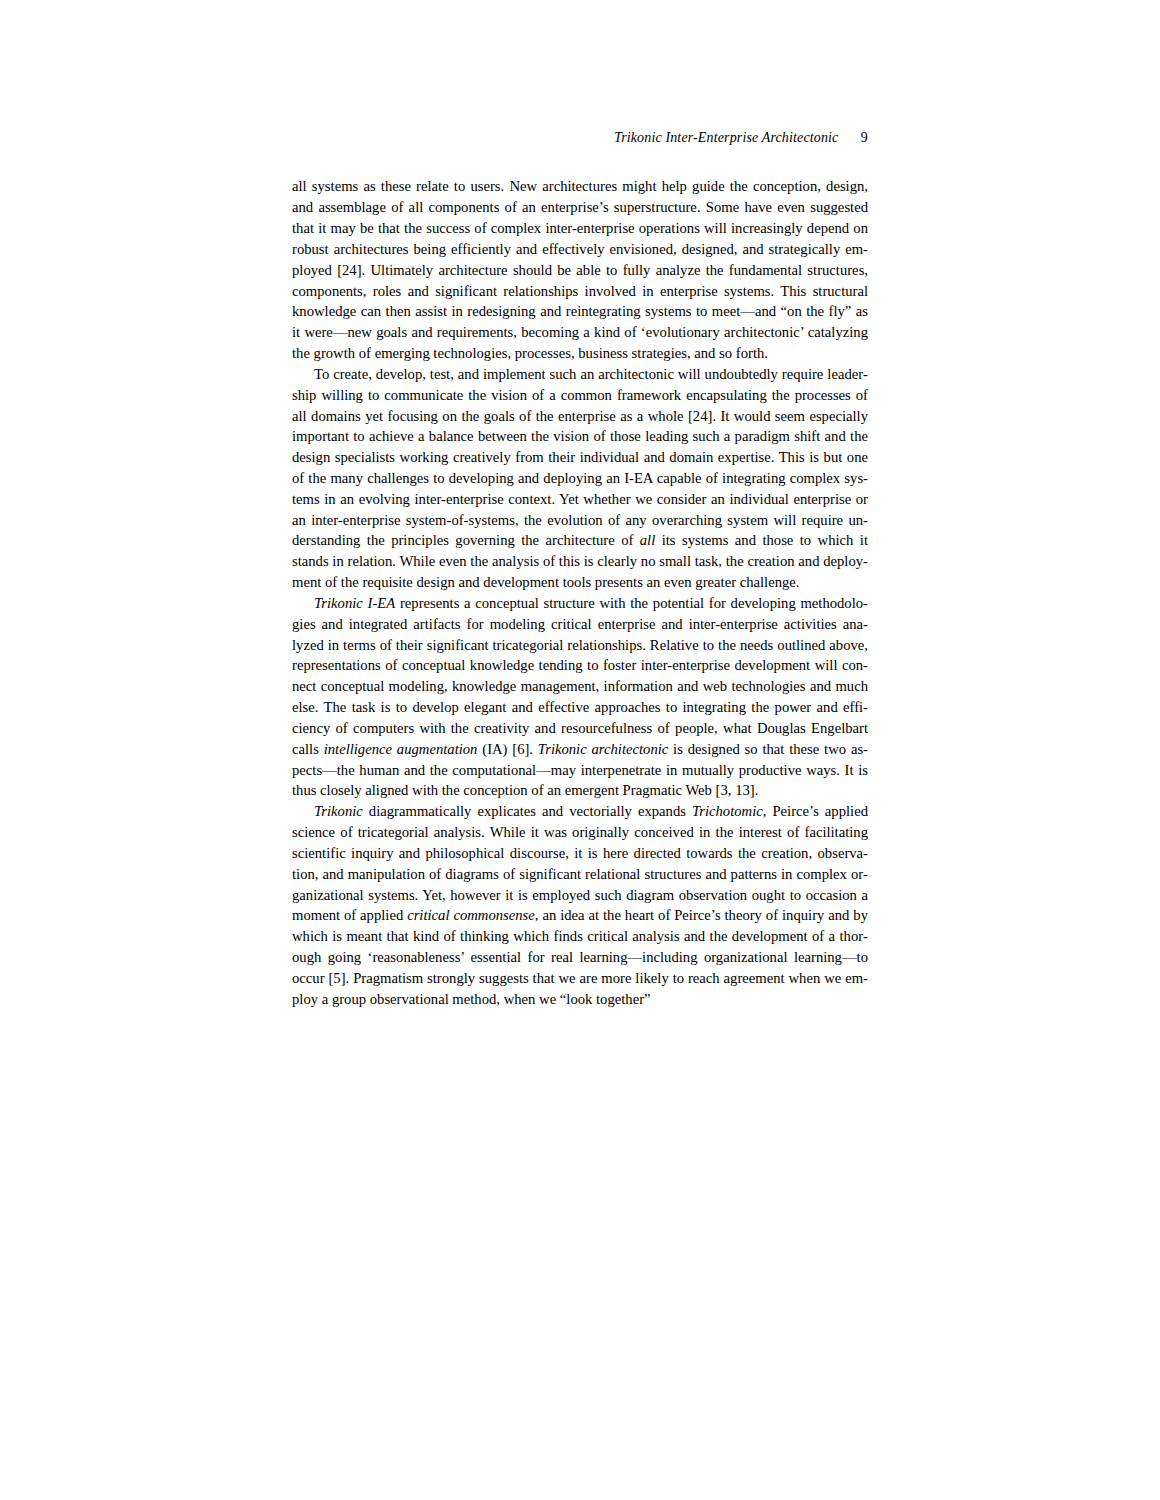Trikonic Inter-Enterprise Architectonic 9
all systems as these relate to users. New architectures might help guide the conception, design, and assemblage of all components of an enterprise’s superstructure. Some have even suggested that it may be that the success of complex inter-enterprise operations will increasingly depend on robust architectures being efficiently and effectively envisioned, designed, and strategically employed [24]. Ultimately architecture should be able to fully analyze the fundamental structures, components, roles and significant relationships involved in enterprise systems. This structural knowledge can then assist in redesigning and reintegrating systems to meet—and “on the fly” as it were—new goals and requirements, becoming a kind of ‘evolutionary architectonic’ catalyzing the growth of emerging technologies, processes, business strategies, and so forth.
To create, develop, test, and implement such an architectonic will undoubtedly require leadership willing to communicate the vision of a common framework encapsulating the processes of all domains yet focusing on the goals of the enterprise as a whole [24]. It would seem especially important to achieve a balance between the vision of those leading such a paradigm shift and the design specialists working creatively from their individual and domain expertise. This is but one of the many challenges to developing and deploying an I-EA capable of integrating complex systems in an evolving inter-enterprise context. Yet whether we consider an individual enterprise or an inter-enterprise system-of-systems, the evolution of any overarching system will require understanding the principles governing the architecture of all its systems and those to which it stands in relation. While even the analysis of this is clearly no small task, the creation and deployment of the requisite design and development tools presents an even greater challenge.
Trikonic I-EA represents a conceptual structure with the potential for developing methodologies and integrated artifacts for modeling critical enterprise and inter-enterprise activities analyzed in terms of their significant tricategorial relationships. Relative to the needs outlined above, representations of conceptual knowledge tending to foster inter-enterprise development will connect conceptual modeling, knowledge management, information and web technologies and much else. The task is to develop elegant and effective approaches to integrating the power and efficiency of computers with the creativity and resourcefulness of people, what Douglas Engelbart calls intelligence augmentation (IA) [6]. Trikonic architectonic is designed so that these two aspects—the human and the computational—may interpenetrate in mutually productive ways. It is thus closely aligned with the conception of an emergent Pragmatic Web [3, 13].
Trikonic diagrammatically explicates and vectorially expands Trichotomic, Peirce’s applied science of tricategorial analysis. While it was originally conceived in the interest of facilitating scientific inquiry and philosophical discourse, it is here directed towards the creation, observation, and manipulation of diagrams of significant relational structures and patterns in complex organizational systems. Yet, however it is employed such diagram observation ought to occasion a moment of applied critical commonsense, an idea at the heart of Peirce’s theory of inquiry and by which is meant that kind of thinking which finds critical analysis and the development of a thorough going ‘reasonableness’ essential for real learning—including organizational learning—to occur [5]. Pragmatism strongly suggests that we are more likely to reach agreement when we employ a group observational method, when we “look together”